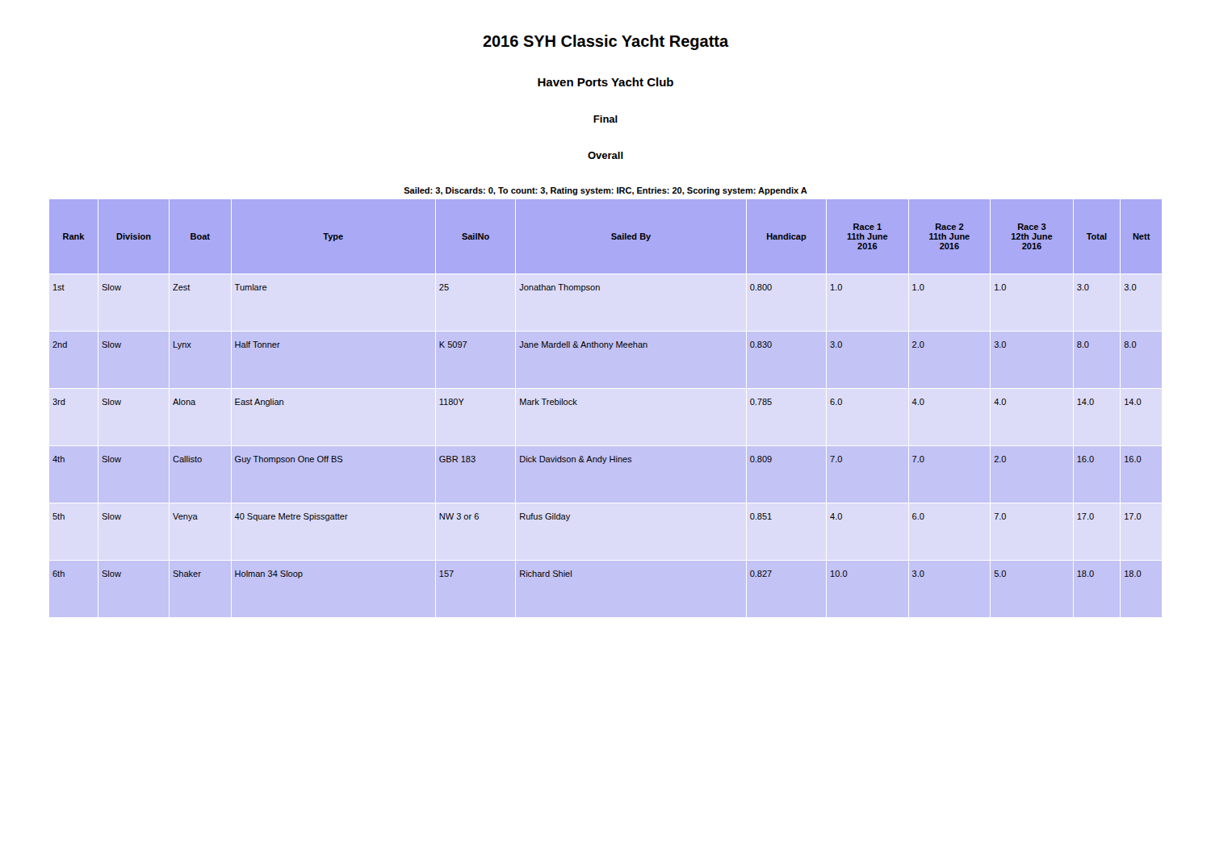2016 SYH Classic Yacht Regatta
Haven Ports Yacht Club
Final
Overall
Sailed: 3, Discards: 0, To count: 3, Rating system: IRC, Entries: 20, Scoring system: Appendix A
| Rank | Division | Boat | Type | SailNo | Sailed By | Handicap | Race 1 11th June 2016 | Race 2 11th June 2016 | Race 3 12th June 2016 | Total | Nett |
| --- | --- | --- | --- | --- | --- | --- | --- | --- | --- | --- | --- |
| 1st | Slow | Zest | Tumlare | 25 | Jonathan Thompson | 0.800 | 1.0 | 1.0 | 1.0 | 3.0 | 3.0 |
| 2nd | Slow | Lynx | Half Tonner | K 5097 | Jane Mardell & Anthony Meehan | 0.830 | 3.0 | 2.0 | 3.0 | 8.0 | 8.0 |
| 3rd | Slow | Alona | East Anglian | 1180Y | Mark Trebilock | 0.785 | 6.0 | 4.0 | 4.0 | 14.0 | 14.0 |
| 4th | Slow | Callisto | Guy Thompson One Off BS | GBR 183 | Dick Davidson & Andy Hines | 0.809 | 7.0 | 7.0 | 2.0 | 16.0 | 16.0 |
| 5th | Slow | Venya | 40 Square Metre Spissgatter | NW 3 or 6 | Rufus Gilday | 0.851 | 4.0 | 6.0 | 7.0 | 17.0 | 17.0 |
| 6th | Slow | Shaker | Holman 34 Sloop | 157 | Richard Shiel | 0.827 | 10.0 | 3.0 | 5.0 | 18.0 | 18.0 |